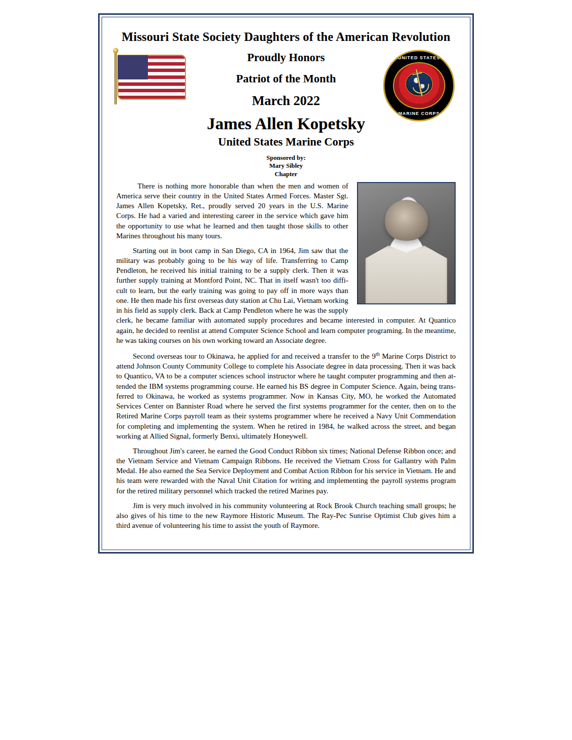UNITED STATES
MARINE CORPS
Missouri State Society Daughters of the American Revolution
Proudly Honors
Patriot of the Month
March 2022
James Allen Kopetsky
United States Marine Corps
Sponsored by:
Mary Sibley
Chapter
There is nothing more honorable than when the men and women of America serve their country in the United States Armed Forces. Master Sgt. James Allen Kopetsky, Ret., proudly served 20 years in the U.S. Marine Corps. He had a varied and interesting career in the service which gave him the opportunity to use what he learned and then taught those skills to other Marines throughout his many tours.
Starting out in boot camp in San Diego, CA in 1964, Jim saw that the military was probably going to be his way of life. Transferring to Camp Pendleton, he received his initial training to be a supply clerk. Then it was further supply training at Montford Point, NC. That in itself wasn't too difficult to learn, but the early training was going to pay off in more ways than one. He then made his first overseas duty station at Chu Lai, Vietnam working in his field as supply clerk. Back at Camp Pendleton where he was the supply clerk, he became familiar with automated supply procedures and became interested in computer. At Quantico again, he decided to reenlist at attend Computer Science School and learn computer programing. In the meantime, he was taking courses on his own working toward an Associate degree.
Second overseas tour to Okinawa, he applied for and received a transfer to the 9th Marine Corps District to attend Johnson County Community College to complete his Associate degree in data processing. Then it was back to Quantico, VA to be a computer sciences school instructor where he taught computer programming and then attended the IBM systems programming course. He earned his BS degree in Computer Science. Again, being transferred to Okinawa, he worked as systems programmer. Now in Kansas City, MO, he worked the Automated Services Center on Bannister Road where he served the first systems programmer for the center, then on to the Retired Marine Corps payroll team as their systems programmer where he received a Navy Unit Commendation for completing and implementing the system. When he retired in 1984, he walked across the street, and began working at Allied Signal, formerly Benxi, ultimately Honeywell.
Throughout Jim's career, he earned the Good Conduct Ribbon six times; National Defense Ribbon once; and the Vietnam Service and Vietnam Campaign Ribbons. He received the Vietnam Cross for Gallantry with Palm Medal. He also earned the Sea Service Deployment and Combat Action Ribbon for his service in Vietnam. He and his team were rewarded with the Naval Unit Citation for writing and implementing the payroll systems program for the retired military personnel which tracked the retired Marines pay.
Jim is very much involved in his community volunteering at Rock Brook Church teaching small groups; he also gives of his time to the new Raymore Historic Museum. The Ray-Pec Sunrise Optimist Club gives him a third avenue of volunteering his time to assist the youth of Raymore.